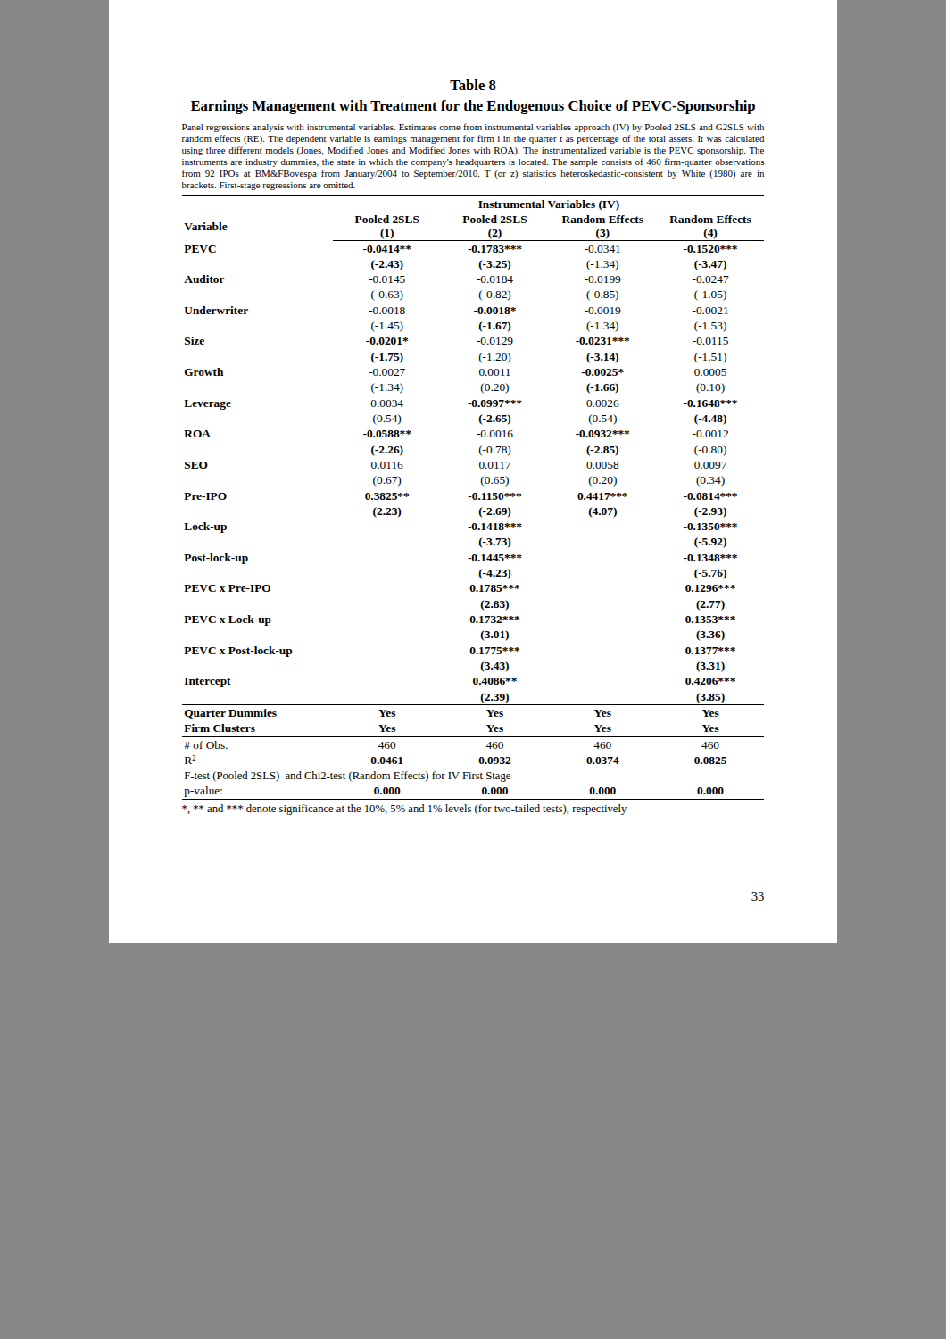Table 8
Earnings Management with Treatment for the Endogenous Choice of PEVC-Sponsorship
Panel regressions analysis with instrumental variables. Estimates come from instrumental variables approach (IV) by Pooled 2SLS and G2SLS with random effects (RE). The dependent variable is earnings management for firm i in the quarter t as percentage of the total assets. It was calculated using three different models (Jones, Modified Jones and Modified Jones with ROA). The instrumentalized variable is the PEVC sponsorship. The instruments are industry dummies, the state in which the company's headquarters is located. The sample consists of 460 firm-quarter observations from 92 IPOs at BM&FBovespa from January/2004 to September/2010. T (or z) statistics heteroskedastic-consistent by White (1980) are in brackets. First-stage regressions are omitted.
| | Instrumental Variables (IV) |
| Variable | Pooled 2SLS | Pooled 2SLS | Random Effects | Random Effects |
| (1) | (2) | (3) | (4) |
| PEVC | -0.0414** | -0.1783*** | -0.0341 | -0.1520*** |
| | (-2.43) | (-3.25) | (-1.34) | (-3.47) |
| Auditor | -0.0145 | -0.0184 | -0.0199 | -0.0247 |
| | (-0.63) | (-0.82) | (-0.85) | (-1.05) |
| Underwriter | -0.0018 | -0.0018* | -0.0019 | -0.0021 |
| | (-1.45) | (-1.67) | (-1.34) | (-1.53) |
| Size | -0.0201* | -0.0129 | -0.0231*** | -0.0115 |
| | (-1.75) | (-1.20) | (-3.14) | (-1.51) |
| Growth | -0.0027 | 0.0011 | -0.0025* | 0.0005 |
| | (-1.34) | (0.20) | (-1.66) | (0.10) |
| Leverage | 0.0034 | -0.0997*** | 0.0026 | -0.1648*** |
| | (0.54) | (-2.65) | (0.54) | (-4.48) |
| ROA | -0.0588** | -0.0016 | -0.0932*** | -0.0012 |
| | (-2.26) | (-0.78) | (-2.85) | (-0.80) |
| SEO | 0.0116 | 0.0117 | 0.0058 | 0.0097 |
| | (0.67) | (0.65) | (0.20) | (0.34) |
| Pre-IPO | 0.3825** | -0.1150*** | 0.4417*** | -0.0814*** |
| | (2.23) | (-2.69) | (4.07) | (-2.93) |
| Lock-up | | -0.1418*** | | -0.1350*** |
| | | (-3.73) | | (-5.92) |
| Post-lock-up | | -0.1445*** | | -0.1348*** |
| | | (-4.23) | | (-5.76) |
| PEVC x Pre-IPO | | 0.1785*** | | 0.1296*** |
| | | (2.83) | | (2.77) |
| PEVC x Lock-up | | 0.1732*** | | 0.1353*** |
| | | (3.01) | | (3.36) |
| PEVC x Post-lock-up | | 0.1775*** | | 0.1377*** |
| | | (3.43) | | (3.31) |
| Intercept | | 0.4086** | | 0.4206*** |
| | | (2.39) | | (3.85) |
| Quarter Dummies | Yes | Yes | Yes | Yes |
| Firm Clusters | Yes | Yes | Yes | Yes |
| # of Obs. | 460 | 460 | 460 | 460 |
| R² | 0.0461 | 0.0932 | 0.0374 | 0.0825 |
| F-test (Pooled 2SLS) and Chi2-test (Random Effects) for IV First Stage |
| p-value: | 0.000 | 0.000 | 0.000 | 0.000 |
*, ** and *** denote significance at the 10%, 5% and 1% levels (for two-tailed tests), respectively
33